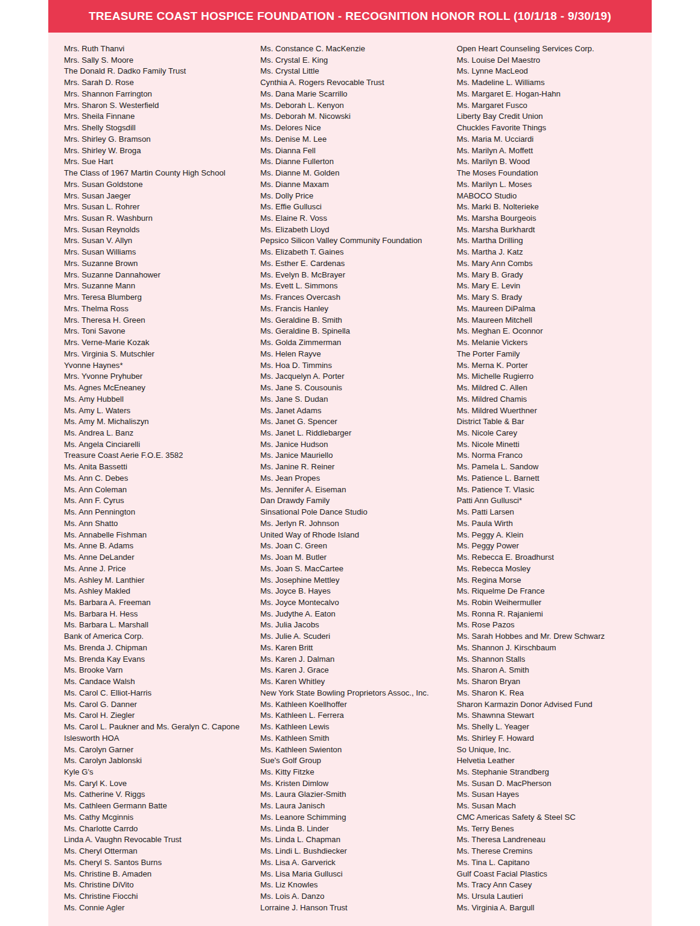TREASURE COAST HOSPICE FOUNDATION - RECOGNITION HONOR ROLL (10/1/18 - 9/30/19)
Mrs. Ruth Thanvi
Mrs. Sally S. Moore
The Donald R. Dadko Family Trust
Mrs. Sarah D. Rose
Mrs. Shannon Farrington
Mrs. Sharon S. Westerfield
Mrs. Sheila Finnane
Mrs. Shelly Stogsdill
Mrs. Shirley G. Bramson
Mrs. Shirley W. Broga
Mrs. Sue Hart
The Class of 1967 Martin County High School
Mrs. Susan Goldstone
Mrs. Susan Jaeger
Mrs. Susan L. Rohrer
Mrs. Susan R. Washburn
Mrs. Susan Reynolds
Mrs. Susan V. Allyn
Mrs. Susan Williams
Mrs. Suzanne Brown
Mrs. Suzanne Dannahower
Mrs. Suzanne Mann
Mrs. Teresa Blumberg
Mrs. Thelma Ross
Mrs. Theresa H. Green
Mrs. Toni Savone
Mrs. Verne-Marie Kozak
Mrs. Virginia S. Mutschler
Yvonne Haynes*
Mrs. Yvonne Pryhuber
Ms. Agnes McEneaney
Ms. Amy Hubbell
Ms. Amy L. Waters
Ms. Amy M. Michaliszyn
Ms. Andrea L. Banz
Ms. Angela Cinciarelli
Treasure Coast Aerie F.O.E. 3582
Ms. Anita Bassetti
Ms. Ann C. Debes
Ms. Ann Coleman
Ms. Ann F. Cyrus
Ms. Ann Pennington
Ms. Ann Shatto
Ms. Annabelle Fishman
Ms. Anne B. Adams
Ms. Anne DeLander
Ms. Anne J. Price
Ms. Ashley M. Lanthier
Ms. Ashley Makled
Ms. Barbara A. Freeman
Ms. Barbara H. Hess
Ms. Barbara L. Marshall
Bank of America Corp.
Ms. Brenda J. Chipman
Ms. Brenda Kay Evans
Ms. Brooke Varn
Ms. Candace Walsh
Ms. Carol C. Elliot-Harris
Ms. Carol G. Danner
Ms. Carol H. Ziegler
Ms. Carol L. Paukner and Ms. Geralyn C. Capone
Islesworth HOA
Ms. Carolyn Garner
Ms. Carolyn Jablonski
Kyle G's
Ms. Caryl K. Love
Ms. Catherine V. Riggs
Ms. Cathleen Germann Batte
Ms. Cathy Mcginnis
Ms. Charlotte Carrdo
Linda A. Vaughn Revocable Trust
Ms. Cheryl Otterman
Ms. Cheryl S. Santos Burns
Ms. Christine B. Amaden
Ms. Christine DiVito
Ms. Christine Fiocchi
Ms. Connie Agler
Ms. Constance C. MacKenzie
Ms. Crystal E. King
Ms. Crystal Little
Cynthia A. Rogers Revocable Trust
Ms. Dana Marie Scarrillo
Ms. Deborah L. Kenyon
Ms. Deborah M. Nicowski
Ms. Delores Nice
Ms. Denise M. Lee
Ms. Dianna Fell
Ms. Dianne Fullerton
Ms. Dianne M. Golden
Ms. Dianne Maxam
Ms. Dolly Price
Ms. Effie Gullusci
Ms. Elaine R. Voss
Ms. Elizabeth Lloyd
Pepsico Silicon Valley Community Foundation
Ms. Elizabeth T. Gaines
Ms. Esther E. Cardenas
Ms. Evelyn B. McBrayer
Ms. Evett L. Simmons
Ms. Frances Overcash
Ms. Francis Hanley
Ms. Geraldine B. Smith
Ms. Geraldine B. Spinella
Ms. Golda Zimmerman
Ms. Helen Rayve
Ms. Hoa D. Timmins
Ms. Jacquelyn A. Porter
Ms. Jane S. Cousounis
Ms. Jane S. Dudan
Ms. Janet Adams
Ms. Janet G. Spencer
Ms. Janet L. Riddlebarger
Ms. Janice Hudson
Ms. Janice Mauriello
Ms. Janine R. Reiner
Ms. Jean Propes
Ms. Jennifer A. Eiseman
Dan Drawdy Family
Sinsational Pole Dance Studio
Ms. Jerlyn R. Johnson
United Way of Rhode Island
Ms. Joan C. Green
Ms. Joan M. Butler
Ms. Joan S. MacCartee
Ms. Josephine Mettley
Ms. Joyce B. Hayes
Ms. Joyce Montecalvo
Ms. Judythe A. Eaton
Ms. Julia Jacobs
Ms. Julie A. Scuderi
Ms. Karen Britt
Ms. Karen J. Dalman
Ms. Karen J. Grace
Ms. Karen Whitley
New York State Bowling Proprietors Assoc., Inc.
Ms. Kathleen Koellhoffer
Ms. Kathleen L. Ferrera
Ms. Kathleen Lewis
Ms. Kathleen Smith
Ms. Kathleen Swienton
Sue's Golf Group
Ms. Kitty Fitzke
Ms. Kristen Dimlow
Ms. Laura Glazier-Smith
Ms. Laura Janisch
Ms. Leanore Schimming
Ms. Linda B. Linder
Ms. Linda L. Chapman
Ms. Lindi L. Bushdiecker
Ms. Lisa A. Garverick
Ms. Lisa Maria Gullusci
Ms. Liz Knowles
Ms. Lois A. Danzo
Lorraine J. Hanson Trust
Open Heart Counseling Services Corp.
Ms. Louise Del Maestro
Ms. Lynne MacLeod
Ms. Madeline L. Williams
Ms. Margaret E. Hogan-Hahn
Ms. Margaret Fusco
Liberty Bay Credit Union
Chuckles Favorite Things
Ms. Maria M. Ucciardi
Ms. Marilyn A. Moffett
Ms. Marilyn B. Wood
The Moses Foundation
Ms. Marilyn L. Moses
MABOCO Studio
Ms. Marki B. Nolterieke
Ms. Marsha Bourgeois
Ms. Marsha Burkhardt
Ms. Martha Drilling
Ms. Martha J. Katz
Ms. Mary Ann Combs
Ms. Mary B. Grady
Ms. Mary E. Levin
Ms. Mary S. Brady
Ms. Maureen DiPalma
Ms. Maureen Mitchell
Ms. Meghan E. Oconnor
Ms. Melanie Vickers
The Porter Family
Ms. Merna K. Porter
Ms. Michelle Rugierro
Ms. Mildred C. Allen
Ms. Mildred Chamis
Ms. Mildred Wuerthner
District Table & Bar
Ms. Nicole Carey
Ms. Nicole Minetti
Ms. Norma Franco
Ms. Pamela L. Sandow
Ms. Patience L. Barnett
Ms. Patience T. Vlasic
Patti Ann Gullusci*
Ms. Patti Larsen
Ms. Paula Wirth
Ms. Peggy A. Klein
Ms. Peggy Power
Ms. Rebecca E. Broadhurst
Ms. Rebecca Mosley
Ms. Regina Morse
Ms. Riquelme De France
Ms. Robin Weihermuller
Ms. Ronna R. Rajaniemi
Ms. Rose Pazos
Ms. Sarah Hobbes and Mr. Drew Schwarz
Ms. Shannon J. Kirschbaum
Ms. Shannon Stalls
Ms. Sharon A. Smith
Ms. Sharon Bryan
Ms. Sharon K. Rea
Sharon Karmazin Donor Advised Fund
Ms. Shawnna Stewart
Ms. Shelly L. Yeager
Ms. Shirley F. Howard
So Unique, Inc.
Helvetia Leather
Ms. Stephanie Strandberg
Ms. Susan D. MacPherson
Ms. Susan Hayes
Ms. Susan Mach
CMC Americas Safety & Steel SC
Ms. Terry Benes
Ms. Theresa Landreneau
Ms. Therese Cremins
Ms. Tina L. Capitano
Gulf Coast Facial Plastics
Ms. Tracy Ann Casey
Ms. Ursula Lautieri
Ms. Virginia A. Bargull